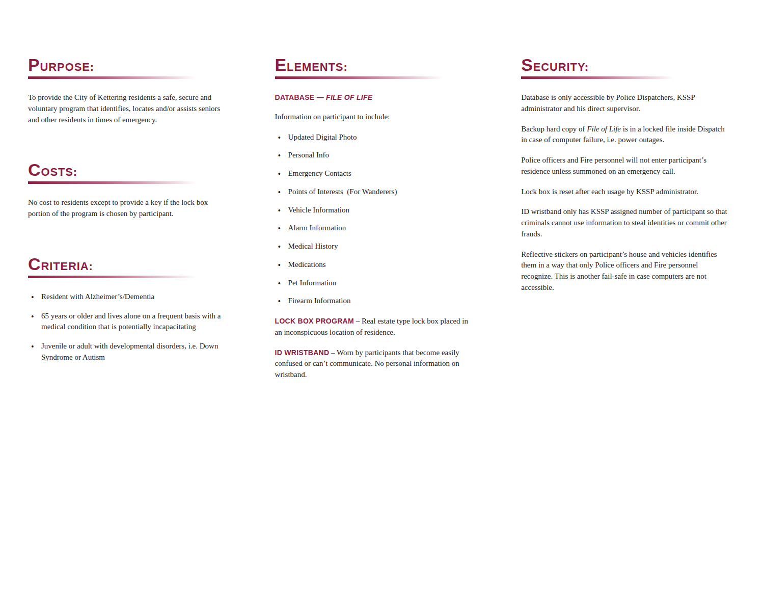Purpose:
To provide the City of Kettering residents a safe, secure and voluntary program that identifies, locates and/or assists seniors and other residents in times of emergency.
Costs:
No cost to residents except to provide a key if the lock box portion of the program is chosen by participant.
Criteria:
Resident with Alzheimer’s/Dementia
65 years or older and lives alone on a frequent basis with a medical condition that is potentially incapacitating
Juvenile or adult with developmental disorders, i.e. Down Syndrome or Autism
Elements:
DATABASE — FILE OF LIFE
Information on participant to include:
Updated Digital Photo
Personal Info
Emergency Contacts
Points of Interests (For Wanderers)
Vehicle Information
Alarm Information
Medical History
Medications
Pet Information
Firearm Information
LOCK BOX PROGRAM – Real estate type lock box placed in an inconspicuous location of residence.
ID WRISTBAND – Worn by participants that become easily confused or can’t communicate. No personal information on wristband.
Security:
Database is only accessible by Police Dispatchers, KSSP administrator and his direct supervisor.
Backup hard copy of File of Life is in a locked file inside Dispatch in case of computer failure, i.e. power outages.
Police officers and Fire personnel will not enter participant’s residence unless summoned on an emergency call.
Lock box is reset after each usage by KSSP administrator.
ID wristband only has KSSP assigned number of participant so that criminals cannot use information to steal identities or commit other frauds.
Reflective stickers on participant’s house and vehicles identifies them in a way that only Police officers and Fire personnel recognize. This is another fail-safe in case computers are not accessible.